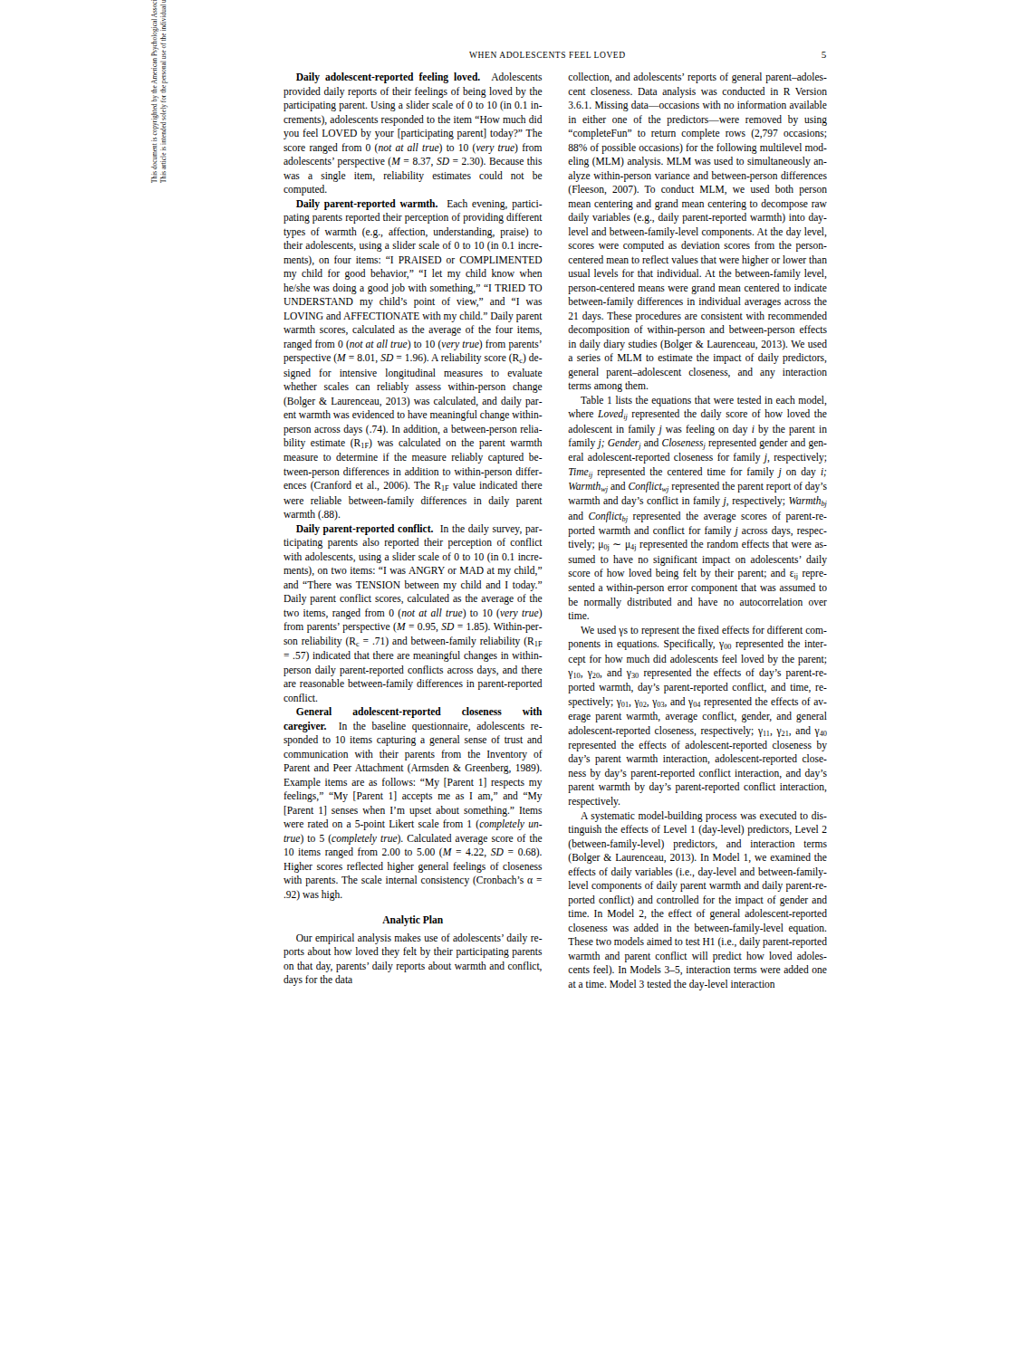This document is copyrighted by the American Psychological Association or one of its allied publishers.
This article is intended solely for the personal use of the individual user and is not to be disseminated broadly.
When Adolescents Feel Loved 5
Daily adolescent-reported feeling loved. Adolescents provided daily reports of their feelings of being loved by the participating parent. Using a slider scale of 0 to 10 (in 0.1 increments), adolescents responded to the item “How much did you feel LOVED by your [participating parent] today?” The score ranged from 0 (not at all true) to 10 (very true) from adolescents’ perspective (M = 8.37, SD = 2.30). Because this was a single item, reliability estimates could not be computed.
Daily parent-reported warmth. Each evening, participating parents reported their perception of providing different types of warmth (e.g., affection, understanding, praise) to their adolescents, using a slider scale of 0 to 10 (in 0.1 increments), on four items: “I PRAISED or COMPLIMENTED my child for good behavior,” “I let my child know when he/she was doing a good job with something,” “I TRIED TO UNDERSTAND my child’s point of view,” and “I was LOVING and AFFECTIONATE with my child.” Daily parent warmth scores, calculated as the average of the four items, ranged from 0 (not at all true) to 10 (very true) from parents’ perspective (M = 8.01, SD = 1.96). A reliability score (Rc) designed for intensive longitudinal measures to evaluate whether scales can reliably assess within-person change (Bolger & Laurenceau, 2013) was calculated, and daily parent warmth was evidenced to have meaningful change within-person across days (.74). In addition, a between-person reliability estimate (R1F) was calculated on the parent warmth measure to determine if the measure reliably captured between-person differences in addition to within-person differences (Cranford et al., 2006). The R1F value indicated there were reliable between-family differences in daily parent warmth (.88).
Daily parent-reported conflict. In the daily survey, participating parents also reported their perception of conflict with adolescents, using a slider scale of 0 to 10 (in 0.1 increments), on two items: “I was ANGRY or MAD at my child,” and “There was TENSION between my child and I today.” Daily parent conflict scores, calculated as the average of the two items, ranged from 0 (not at all true) to 10 (very true) from parents’ perspective (M = 0.95, SD = 1.85). Within-person reliability (Rc = .71) and between-family reliability (R1F = .57) indicated that there are meaningful changes in within-person daily parent-reported conflicts across days, and there are reasonable between-family differences in parent-reported conflict.
General adolescent-reported closeness with caregiver. In the baseline questionnaire, adolescents responded to 10 items capturing a general sense of trust and communication with their parents from the Inventory of Parent and Peer Attachment (Armsden & Greenberg, 1989). Example items are as follows: “My [Parent 1] respects my feelings,” “My [Parent 1] accepts me as I am,” and “My [Parent 1] senses when I’m upset about something.” Items were rated on a 5-point Likert scale from 1 (completely untrue) to 5 (completely true). Calculated average score of the 10 items ranged from 2.00 to 5.00 (M = 4.22, SD = 0.68). Higher scores reflected higher general feelings of closeness with parents. The scale internal consistency (Cronbach’s α = .92) was high.
Analytic Plan
Our empirical analysis makes use of adolescents’ daily reports about how loved they felt by their participating parents on that day, parents’ daily reports about warmth and conflict, days for the data
collection, and adolescents’ reports of general parent–adolescent closeness. Data analysis was conducted in R Version 3.6.1. Missing data—occasions with no information available in either one of the predictors—were removed by using “completeFun” to return complete rows (2,797 occasions; 88% of possible occasions) for the following multilevel modeling (MLM) analysis. MLM was used to simultaneously analyze within-person variance and between-person differences (Fleeson, 2007). To conduct MLM, we used both person mean centering and grand mean centering to decompose raw daily variables (e.g., daily parent-reported warmth) into day-level and between-family-level components. At the day level, scores were computed as deviation scores from the person-centered mean to reflect values that were higher or lower than usual levels for that individual. At the between-family level, person-centered means were grand mean centered to indicate between-family differences in individual averages across the 21 days. These procedures are consistent with recommended decomposition of within-person and between-person effects in daily diary studies (Bolger & Laurenceau, 2013). We used a series of MLM to estimate the impact of daily predictors, general parent–adolescent closeness, and any interaction terms among them.
Table 1 lists the equations that were tested in each model, where Lovedij represented the daily score of how loved the adolescent in family j was feeling on day i by the parent in family j; Genderj and Closenessj represented gender and general adolescent-reported closeness for family j, respectively; Timeij represented the centered time for family j on day i; Warmthwj and Conflictwj represented the parent report of day’s warmth and day’s conflict in family j, respectively; Warmthbj and Conflictbj represented the average scores of parent-reported warmth and conflict for family j across days, respectively; μ0j ∼ μ4j represented the random effects that were assumed to have no significant impact on adolescents’ daily score of how loved being felt by their parent; and εij represented a within-person error component that was assumed to be normally distributed and have no autocorrelation over time.
We used γs to represent the fixed effects for different components in equations. Specifically, γ00 represented the intercept for how much did adolescents feel loved by the parent; γ10, γ20, and γ30 represented the effects of day’s parent-reported warmth, day’s parent-reported conflict, and time, respectively; γ01, γ02, γ03, and γ04 represented the effects of average parent warmth, average conflict, gender, and general adolescent-reported closeness, respectively; γ11, γ21, and γ40 represented the effects of adolescent-reported closeness by day’s parent warmth interaction, adolescent-reported closeness by day’s parent-reported conflict interaction, and day’s parent warmth by day’s parent-reported conflict interaction, respectively.
A systematic model-building process was executed to distinguish the effects of Level 1 (day-level) predictors, Level 2 (between-family-level) predictors, and interaction terms (Bolger & Laurenceau, 2013). In Model 1, we examined the effects of daily variables (i.e., day-level and between-family-level components of daily parent warmth and daily parent-reported conflict) and controlled for the impact of gender and time. In Model 2, the effect of general adolescent-reported closeness was added in the between-family-level equation. These two models aimed to test H1 (i.e., daily parent-reported warmth and parent conflict will predict how loved adolescents feel). In Models 3–5, interaction terms were added one at a time. Model 3 tested the day-level interaction